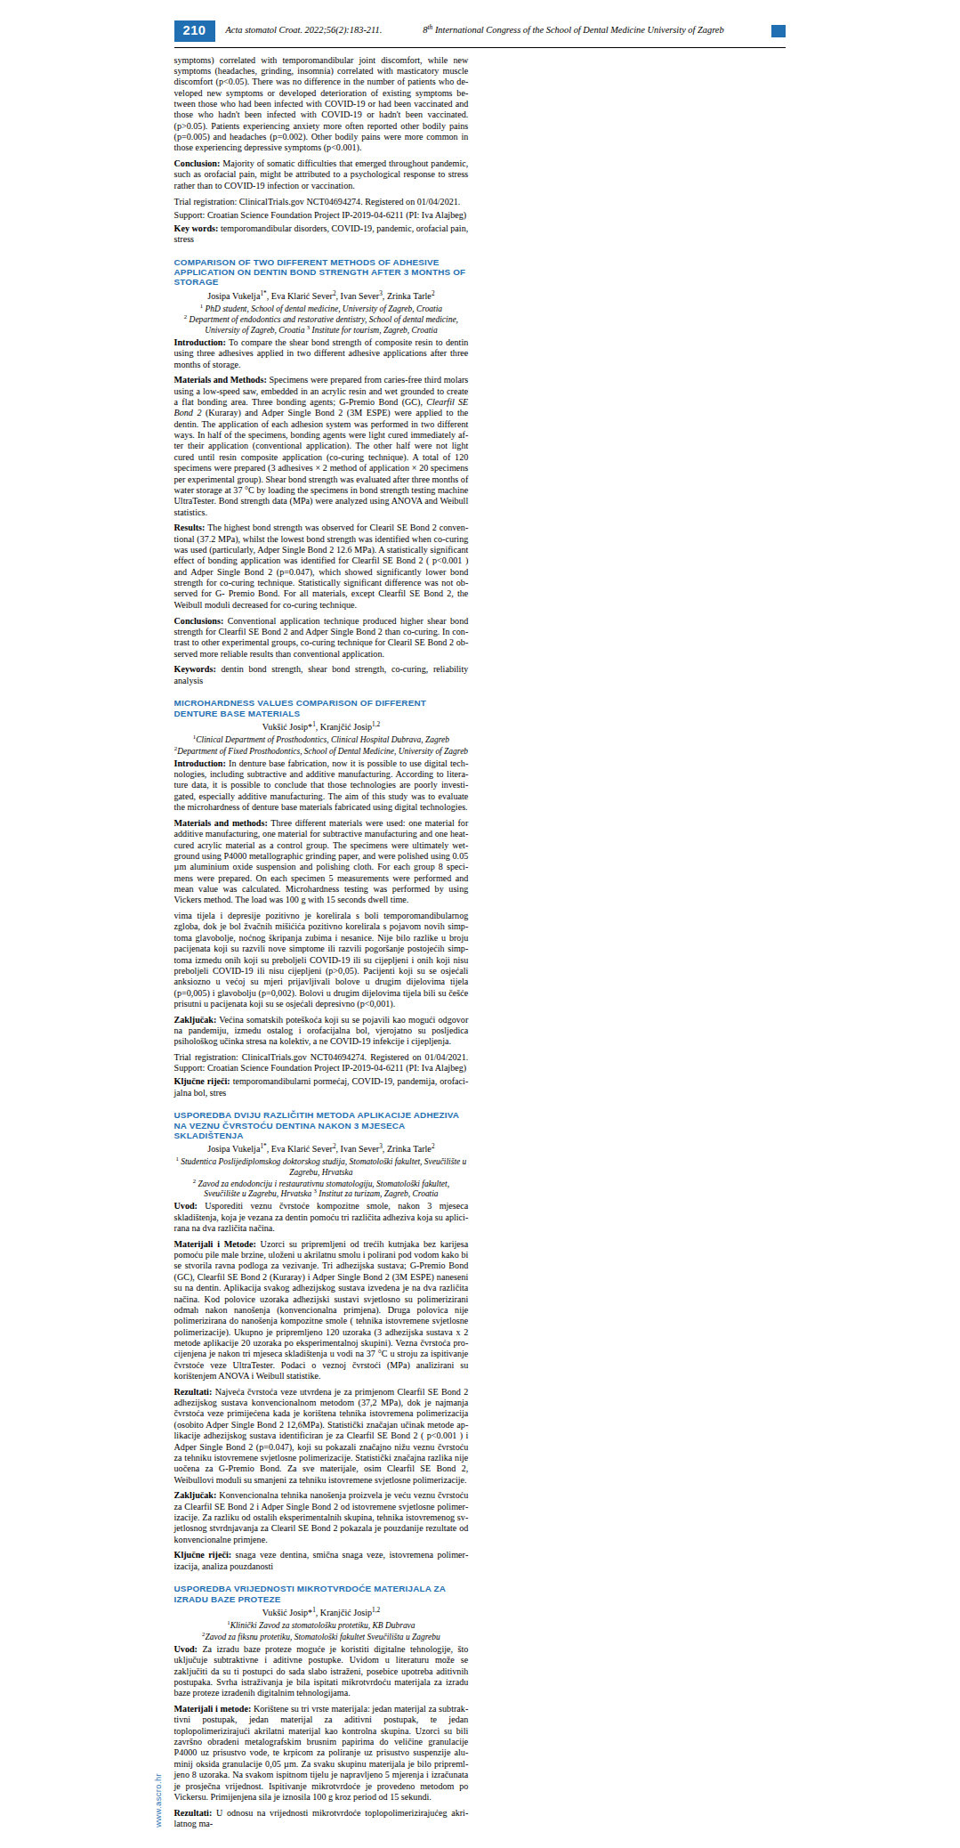210
Acta stomatol Croat. 2022;56(2):183-211.
8th International Congress of the School of Dental Medicine University of Zagreb
symptoms) correlated with temporomandibular joint discomfort, while new symptoms (headaches, grinding, insomnia) correlated with masticatory muscle discomfort (p<0.05). There was no difference in the number of patients who developed new symptoms or developed deterioration of existing symptoms between those who had been infected with COVID-19 or had been vaccinated and those who hadn't been infected with COVID-19 or hadn't been vaccinated. (p>0.05). Patients experiencing anxiety more often reported other bodily pains (p=0.005) and headaches (p=0.002). Other bodily pains were more common in those experiencing depressive symptoms (p<0.001).
Conclusion: Majority of somatic difficulties that emerged throughout pandemic, such as orofacial pain, might be attributed to a psychological response to stress rather than to COVID-19 infection or vaccination.
Trial registration: ClinicalTrials.gov NCT04694274. Registered on 01/04/2021.
Support: Croatian Science Foundation Project IP-2019-04-6211 (PI: Iva Alajbeg)
Key words: temporomandibular disorders, COVID-19, pandemic, orofacial pain, stress
Comparison of two different methods of adhesive application on dentin bond strength after 3 months of storage
Josipa Vukelja1*, Eva Klarić Sever2, Ivan Sever3, Zrinka Tarle2
1 PhD student, School of dental medicine, University of Zagreb, Croatia
2 Department of endodontics and restorative dentistry, School of dental medicine, University of Zagreb, Croatia 3 Institute for tourism, Zagreb, Croatia
Introduction: To compare the shear bond strength of composite resin to dentin using three adhesives applied in two different adhesive applications after three months of storage.
Materials and Methods: Specimens were prepared from caries-free third molars using a low-speed saw, embedded in an acrylic resin and wet grounded to create a flat bonding area. Three bonding agents; G-Premio Bond (GC), Clearfil SE Bond 2 (Kuraray) and Adper Single Bond 2 (3M ESPE) were applied to the dentin. The application of each adhesion system was performed in two different ways. In half of the specimens, bonding agents were light cured immediately after their application (conventional application). The other half were not light cured until resin composite application (co-curing technique). A total of 120 specimens were prepared (3 adhesives × 2 method of application × 20 specimens per experimental group). Shear bond strength was evaluated after three months of water storage at 37 °C by loading the specimens in bond strength testing machine UltraTester. Bond strength data (MPa) were analyzed using ANOVA and Weibull statistics.
Results: The highest bond strength was observed for Clearil SE Bond 2 conventional (37.2 MPa), whilst the lowest bond strength was identified when co-curing was used (particularly, Adper Single Bond 2 12.6 MPa). A statistically significant effect of bonding application was identified for Clearfil SE Bond 2 ( p<0.001 ) and Adper Single Bond 2 (p=0.047), which showed significantly lower bond strength for co-curing technique. Statistically significant difference was not observed for G- Premio Bond. For all materials, except Clearfil SE Bond 2, the Weibull moduli decreased for co-curing technique.
Conclusions: Conventional application technique produced higher shear bond strength for Clearfil SE Bond 2 and Adper Single Bond 2 than co-curing. In contrast to other experimental groups, co-curing technique for Clearil SE Bond 2 observed more reliable results than conventional application.
Keywords: dentin bond strength, shear bond strength, co-curing, reliability analysis
Microhardness values comparison of different denture base materials
Vukšić Josip*1, Kranjčić Josip1,2
1Clinical Department of Prosthodontics, Clinical Hospital Dubrava, Zagreb
2Department of Fixed Prosthodontics, School of Dental Medicine, University of Zagreb
Introduction: In denture base fabrication, now it is possible to use digital technologies, including subtractive and additive manufacturing. According to literature data, it is possible to conclude that those technologies are poorly investigated, especially additive manufacturing. The aim of this study was to evaluate the microhardness of denture base materials fabricated using digital technologies.
Materials and methods: Three different materials were used: one material for additive manufacturing, one material for subtractive manufacturing and one heat-cured acrylic material as a control group. The specimens were ultimately wet-ground using P4000 metallographic grinding paper, and were polished using 0.05 µm aluminium oxide suspension and polishing cloth. For each group 8 specimens were prepared. On each specimen 5 measurements were performed and mean value was calculated. Microhardness testing was performed by using Vickers method. The load was 100 g with 15 seconds dwell time.
vima tijela i depresije pozitivno je korelirala s boli temporomandibularnog zgloba, dok je bol žvačnih mišićića pozitivno korelirala s pojavom novih simptoma glavobolje, noćnog škripanja zubima i nesanice. Nije bilo razlike u broju pacijenata koji su razvili nove simptome ili razvili pogoršanje postojećih simptoma izmedu onih koji su preboljeli COVID-19 ili su cijepljeni i onih koji nisu preboljeli COVID-19 ili nisu cijepljeni (p>0,05). Pacijenti koji su se osjećali anksiozno u većoj su mjeri prijavljivali bolove u drugim dijelovima tijela (p=0,005) i glavobolju (p=0,002). Bolovi u drugim dijelovima tijela bili su češće prisutni u pacijenata koji su se osjećali depresivno (p<0,001).
Zaključak: Većina somatskih poteškoća koji su se pojavili kao mogući odgovor na pandemiju, izmedu ostalog i orofacijalna bol, vjerojatno su posljedica psihološkog učinka stresa na kolektiv, a ne COVID-19 infekcije i cijepljenja.
Trial registration: ClinicalTrials.gov NCT04694274. Registered on 01/04/2021. Support: Croatian Science Foundation Project IP-2019-04-6211 (PI: Iva Alajbeg)
Ključne riječi: temporomandibularni pormećaj, COVID-19, pandemija, orofacijalna bol, stres
Usporedba dviju različitih metoda aplikacije adheziva na veznu čvrstoću dentina nakon 3 mjeseca skladištenja
Josipa Vukelja1*, Eva Klarić Sever2, Ivan Sever3, Zrinka Tarle2
1 Studentica Poslijediplomskog doktorskog studija, Stomatološki fakultet, Sveučilište u Zagrebu, Hrvatska
2 Zavod za endodonciju i restaurativnu stomatologiju, Stomatološki fakultet, Sveučilište u Zagrebu, Hrvatska 3 Institut za turizam, Zagreb, Croatia
Uvod: Usporediti veznu čvrstoće kompozitne smole, nakon 3 mjeseca skladištenja, koja je vezana za dentin pomoću tri različita adheziva koja su aplicirana na dva različita načina.
Materijali i Metode: Uzorci su pripremljeni od trećih kutnjaka bez karijesa pomoću pile male brzine, uloženi u akrilatnu smolu i polirani pod vodom kako bi se stvorila ravna podloga za vezivanje. Tri adhezijska sustava; G-Premio Bond (GC), Clearfil SE Bond 2 (Kuraray) i Adper Single Bond 2 (3M ESPE) naneseni su na dentin. Aplikacija svakog adhezijskog sustava izvedena je na dva različita načina. Kod polovice uzoraka adhezijski sustavi svjetlosno su polimerizirani odmah nakon nanošenja (konvencionalna primjena). Druga polovica nije polimerizirana do nanošenja kompozitne smole ( tehnika istovremene svjetlosne polimerizacije). Ukupno je pripremljeno 120 uzoraka (3 adhezijska sustava x 2 metode aplikacije 20 uzoraka po eksperimentalnoj skupini). Vezna čvrstoća procijenjena je nakon tri mjeseca skladištenja u vodi na 37 °C u stroju za ispitivanje čvrstoće veze UltraTester. Podaci o veznoj čvrstoći (MPa) analizirani su korištenjem ANOVA i Weibull statistike.
Rezultati: Najveća čvrstoća veze utvrdena je za primjenom Clearfil SE Bond 2 adhezijskog sustava konvencionalnom metodom (37,2 MPa), dok je najmanja čvrstoća veze primijećena kada je korištena tehnika istovremena polimerizacija (osobito Adper Single Bond 2 12,6MPa). Statistički značajan učinak metode aplikacije adhezijskog sustava identificiran je za Clearfil SE Bond 2 ( p<0.001 ) i Adper Single Bond 2 (p=0.047), koji su pokazali značajno nižu veznu čvrstoću za tehniku istovremene svjetlosne polimerizacije. Statistički značajna razlika nije uočena za G-Premio Bond. Za sve materijale, osim Clearfil SE Bond 2, Weibullovi moduli su smanjeni za tehniku istovremene svjetlosne polimerizacije.
Zaključak: Konvencionalna tehnika nanošenja proizvela je veću veznu čvrstoću za Clearfil SE Bond 2 i Adper Single Bond 2 od istovremene svjetlosne polimerizacije. Za razliku od ostalih eksperimentalnih skupina, tehnika istovremenog svjetlosnog stvrdnjavanja za Clearil SE Bond 2 pokazala je pouzdanije rezultate od konvencionalne primjene.
Ključne riječi: snaga veze dentina, smična snaga veze, istovremena polimerizacija, analiza pouzdanosti
Usporedba vrijednosti mikrotvrdoće materijala za izradu baze proteze
Vukšić Josip*1, Kranjčić Josip1,2
1Klinički Zavod za stomatološku protetiku, KB Dubrava
2Zavod za fiksnu protetiku, Stomatološki fakultet Sveučilišta u Zagrebu
Uvod: Za izradu baze proteze moguće je koristiti digitalne tehnologije, što uključuje subtraktivne i aditivne postupke. Uvidom u literaturu može se zaključiti da su ti postupci do sada slabo istraženi, posebice upotreba aditivnih postupaka. Svrha istraživanja je bila ispitati mikrotvrdoću materijala za izradu baze proteze izradenih digitalnim tehnologijama.
Materijali i metode: Korištene su tri vrste materijala: jedan materijal za subtraktivni postupak, jedan materijal za aditivni postupak, te jedan toplopolimerizirajući akrilatni materijal kao kontrolna skupina. Uzorci su bili završno obradeni metalografskim brusnim papirima do veličine granulacije P4000 uz prisustvo vode, te krpicom za poliranje uz prisustvo suspenzije aluminij oksida granulacije 0,05 µm. Za svaku skupinu materijala je bilo pripremljeno 8 uzoraka. Na svakom ispitnom tijelu je napravljeno 5 mjerenja i izračunata je prosječna vrijednost. Ispitivanje mikrotvrdoće je provedeno metodom po Vickersu. Primijenjena sila je iznosila 100 g kroz period od 15 sekundi.
Rezultati: U odnosu na vrijednosti mikrotvrdoće toplopolimerizirajućeg akrilatnog ma-
www.ascro.hr